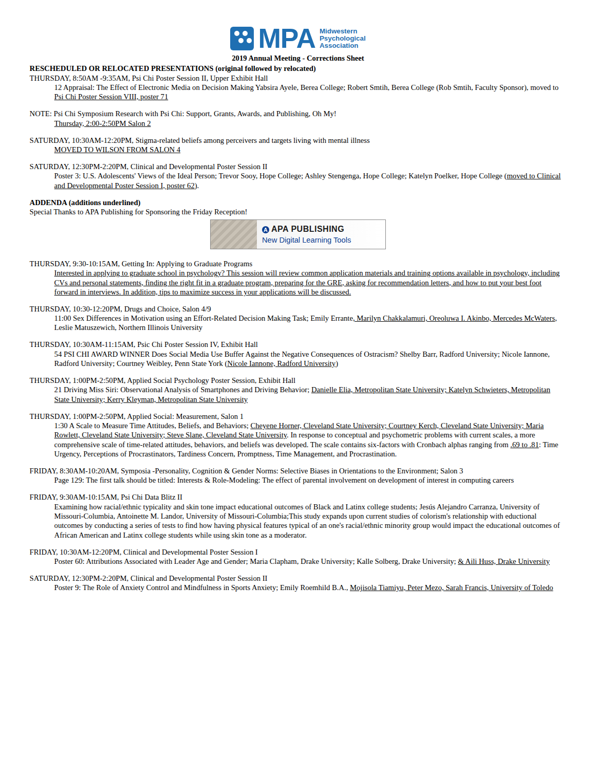MPA
Midwestern
Psychological
Association
2019 Annual Meeting - Corrections Sheet
RESCHEDULED OR RELOCATED PRESENTATIONS (original followed by relocated)
THURSDAY, 8:50AM -9:35AM, Psi Chi Poster Session II, Upper Exhibit Hall
12 Appraisal: The Effect of Electronic Media on Decision Making Yabsira Ayele, Berea College; Robert Smtih, Berea College (Rob Smtih, Faculty Sponsor), moved to Psi Chi Poster Session VIII, poster 71
NOTE: Psi Chi Symposium Research with Psi Chi: Support, Grants, Awards, and Publishing, Oh My!
Thursday, 2:00-2:50PM Salon 2
SATURDAY, 10:30AM-12:20PM, Stigma-related beliefs among perceivers and targets living with mental illness
MOVED TO WILSON FROM SALON 4
SATURDAY, 12:30PM-2:20PM, Clinical and Developmental Poster Session II
Poster 3: U.S. Adolescents' Views of the Ideal Person; Trevor Sooy, Hope College; Ashley Stengenga, Hope College; Katelyn Poelker, Hope College (moved to Clinical and Developmental Poster Session I, poster 62).
ADDENDA (additions underlined)
Special Thanks to APA Publishing for Sponsoring the Friday Reception!
AAPA PUBLISHING
New Digital Learning Tools
THURSDAY, 9:30-10:15AM, Getting In: Applying to Graduate Programs
Interested in applying to graduate school in psychology? This session will review common application materials and training options available in psychology, including CVs and personal statements, finding the right fit in a graduate program, preparing for the GRE, asking for recommendation letters, and how to put your best foot forward in interviews. In addition, tips to maximize success in your applications will be discussed.
THURSDAY, 10:30-12:20PM, Drugs and Choice, Salon 4/9
11:00 Sex Differences in Motivation using an Effort-Related Decision Making Task; Emily Errante, Marilyn Chakkalamuri, Oreoluwa I. Akinbo, Mercedes McWaters, Leslie Matuszewich, Northern Illinois University
THURSDAY, 10:30AM-11:15AM, Psic Chi Poster Session IV, Exhibit Hall
54 PSI CHI AWARD WINNER Does Social Media Use Buffer Against the Negative Consequences of Ostracism? Shelby Barr, Radford University; Nicole Iannone, Radford University; Courtney Weibley, Penn State York (Nicole Iannone, Radford University)
THURSDAY, 1:00PM-2:50PM, Applied Social Psychology Poster Session, Exhibit Hall
21 Driving Miss Siri: Observational Analysis of Smartphones and Driving Behavior; Danielle Elia, Metropolitan State University; Katelyn Schwieters, Metropolitan State University; Kerry Kleyman, Metropolitan State University
THURSDAY, 1:00PM-2:50PM, Applied Social: Measurement, Salon 1
1:30 A Scale to Measure Time Attitudes, Beliefs, and Behaviors; Cheyene Horner, Cleveland State University; Courtney Kerch, Cleveland State University; Maria Rowlett, Cleveland State University; Steve Slane, Cleveland State University. In response to conceptual and psychometric problems with current scales, a more comprehensive scale of time-related attitudes, behaviors, and beliefs was developed. The scale contains six-factors with Cronbach alphas ranging from .69 to .81: Time Urgency, Perceptions of Procrastinators, Tardiness Concern, Promptness, Time Management, and Procrastination.
FRIDAY, 8:30AM-10:20AM, Symposia -Personality, Cognition & Gender Norms: Selective Biases in Orientations to the Environment; Salon 3
Page 129: The first talk should be titled: Interests & Role-Modeling: The effect of parental involvement on development of interest in computing careers
FRIDAY, 9:30AM-10:15AM, Psi Chi Data Blitz II
Examining how racial/ethnic typicality and skin tone impact educational outcomes of Black and Latinx college students; Jesús Alejandro Carranza, University of Missouri-Columbia, Antoinette M. Landor, University of Missouri-Columbia;This study expands upon current studies of colorism's relationship with eductional outcomes by conducting a series of tests to find how having physical features typical of an one's racial/ethnic minority group would impact the educational outcomes of African American and Latinx college students while using skin tone as a moderator.
FRIDAY, 10:30AM-12:20PM, Clinical and Developmental Poster Session I
Poster 60: Attributions Associated with Leader Age and Gender; Maria Clapham, Drake University; Kalle Solberg, Drake University; & Aili Huss, Drake University
SATURDAY, 12:30PM-2:20PM, Clinical and Developmental Poster Session II
Poster 9: The Role of Anxiety Control and Mindfulness in Sports Anxiety; Emily Roemhild B.A., Mojisola Tiamiyu, Peter Mezo, Sarah Francis, University of Toledo